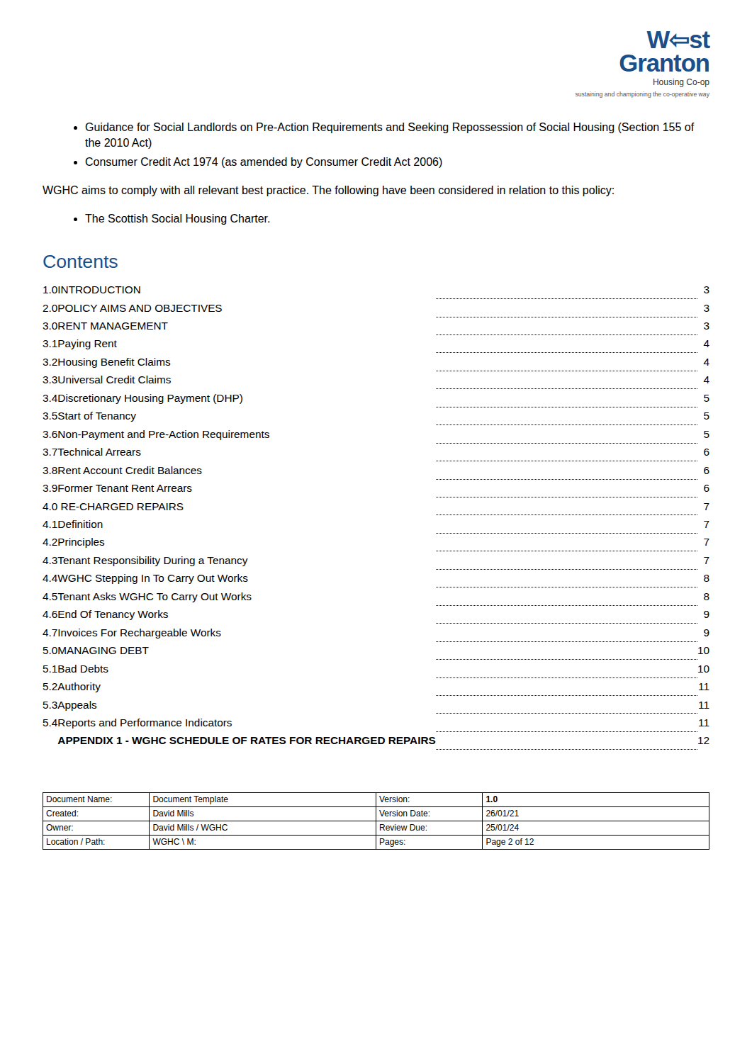W⇦st
Granton
Housing Co-op
sustaining and championing the co-operative way
Guidance for Social Landlords on Pre-Action Requirements and Seeking Repossession of Social Housing (Section 155 of the 2010 Act)
Consumer Credit Act 1974 (as amended by Consumer Credit Act 2006)
WGHC aims to comply with all relevant best practice. The following have been considered in relation to this policy:
The Scottish Social Housing Charter.
Contents
| 1.0 | INTRODUCTION | | 3 |
| 2.0 | POLICY AIMS AND OBJECTIVES | | 3 |
| 3.0 | RENT MANAGEMENT | | 3 |
| 3.1 | Paying Rent | | 4 |
| 3.2 | Housing Benefit Claims | | 4 |
| 3.3 | Universal Credit Claims | | 4 |
| 3.4 | Discretionary Housing Payment (DHP) | | 5 |
| 3.5 | Start of Tenancy | | 5 |
| 3.6 | Non-Payment and Pre-Action Requirements | | 5 |
| 3.7 | Technical Arrears | | 6 |
| 3.8 | Rent Account Credit Balances | | 6 |
| 3.9 | Former Tenant Rent Arrears | | 6 |
| 4.0 RE-CHARGED REPAIRS | | 7 |
| 4.1 | Definition | | 7 |
| 4.2 | Principles | | 7 |
| 4.3 | Tenant Responsibility During a Tenancy | | 7 |
| 4.4 | WGHC Stepping In To Carry Out Works | | 8 |
| 4.5 | Tenant Asks WGHC To Carry Out Works | | 8 |
| 4.6 | End Of Tenancy Works | | 9 |
| 4.7 | Invoices For Rechargeable Works | | 9 |
| 5.0 | MANAGING DEBT | | 10 |
| 5.1 | Bad Debts | | 10 |
| 5.2 | Authority | | 11 |
| 5.3 | Appeals | | 11 |
| 5.4 | Reports and Performance Indicators | | 11 |
| | APPENDIX 1 - WGHC SCHEDULE OF RATES FOR RECHARGED REPAIRS | | 12 |
| Document Name: | Document Template | Version: | 1.0 |
| Created: | David Mills | Version Date: | 26/01/21 |
| Owner: | David Mills / WGHC | Review Due: | 25/01/24 |
| Location / Path: | WGHC \ M: | Pages: | Page 2 of 12 |